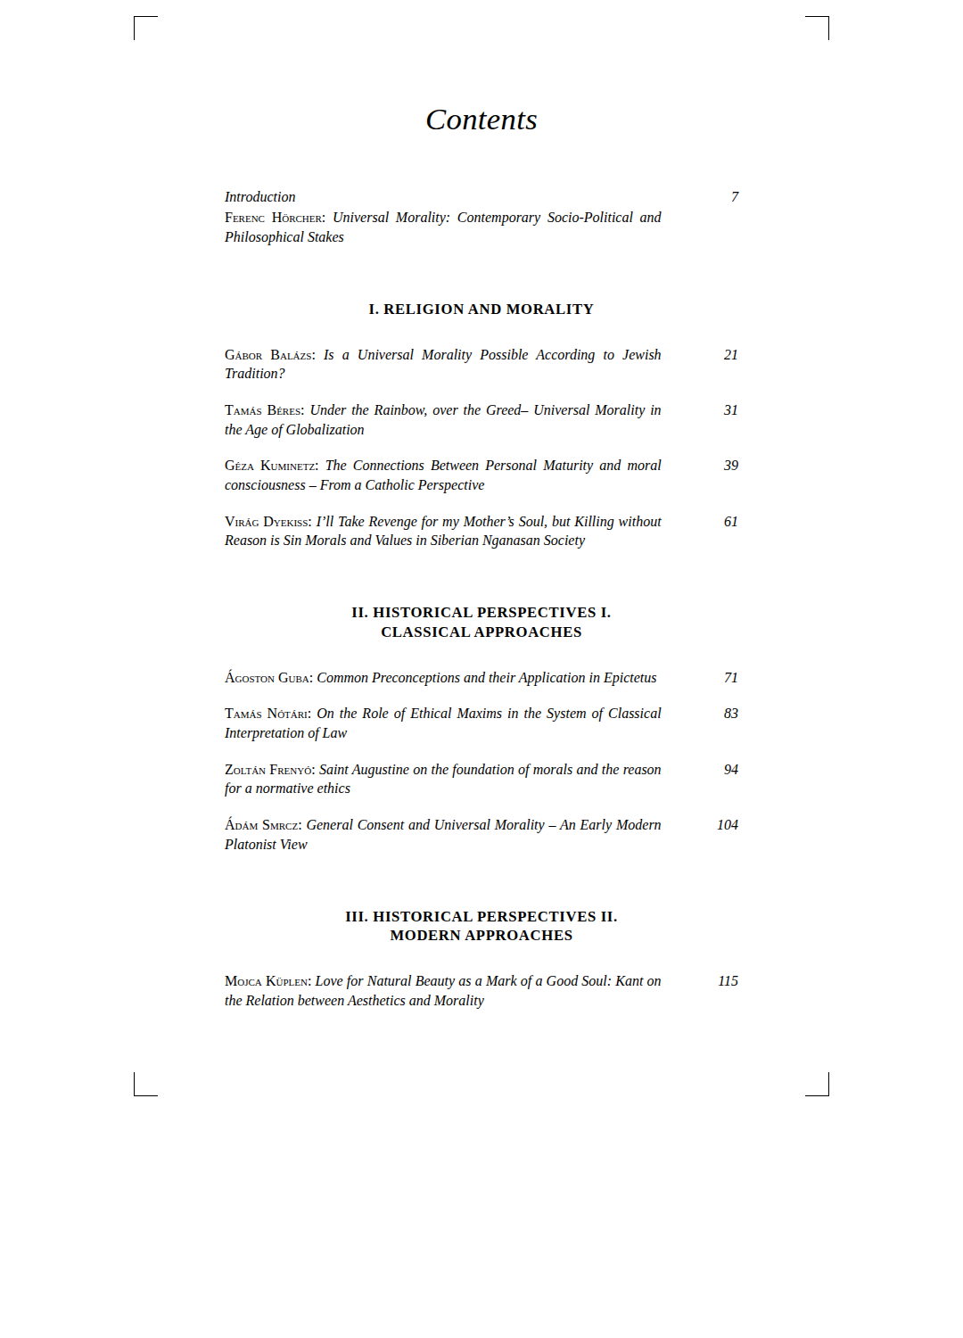Contents
| Introduction Ferenc Hörcher : Universal Morality: Contemporary Socio-Political and Philosophical Stakes | 7 |
I. RELIGION AND MORALITY
| Gábor Balázs : Is a Universal Morality Possible According to Jewish Tradition? | 21 |
| Tamás Béres : Under the Rainbow, over the Greed– Universal Morality in the Age of Globalization | 31 |
| Géza Kuminetz : The Connections Between Personal Maturity and moral consciousness – From a Catholic Perspective | 39 |
| Virág Dyekiss : I’ll Take Revenge for my Mother’s Soul, but Killing without Reason is Sin Morals and Values in Siberian Nganasan Society | 61 |
II. HISTORICAL PERSPECTIVES I.
CLASSICAL APPROACHES
| Ágoston Guba : Common Preconceptions and their Application in Epictetus | 71 |
| Tamás Nótári : On the Role of Ethical Maxims in the System of Classical Interpretation of Law | 83 |
| Zoltán Frenyó : Saint Augustine on the foundation of morals and the reason for a normative ethics | 94 |
| Ádám Smrcz : General Consent and Universal Morality – An Early Modern Platonist View | 104 |
III. HISTORICAL PERSPECTIVES II.
MODERN APPROACHES
| Mojca Küplen : Love for Natural Beauty as a Mark of a Good Soul: Kant on the Relation between Aesthetics and Morality | 115 |